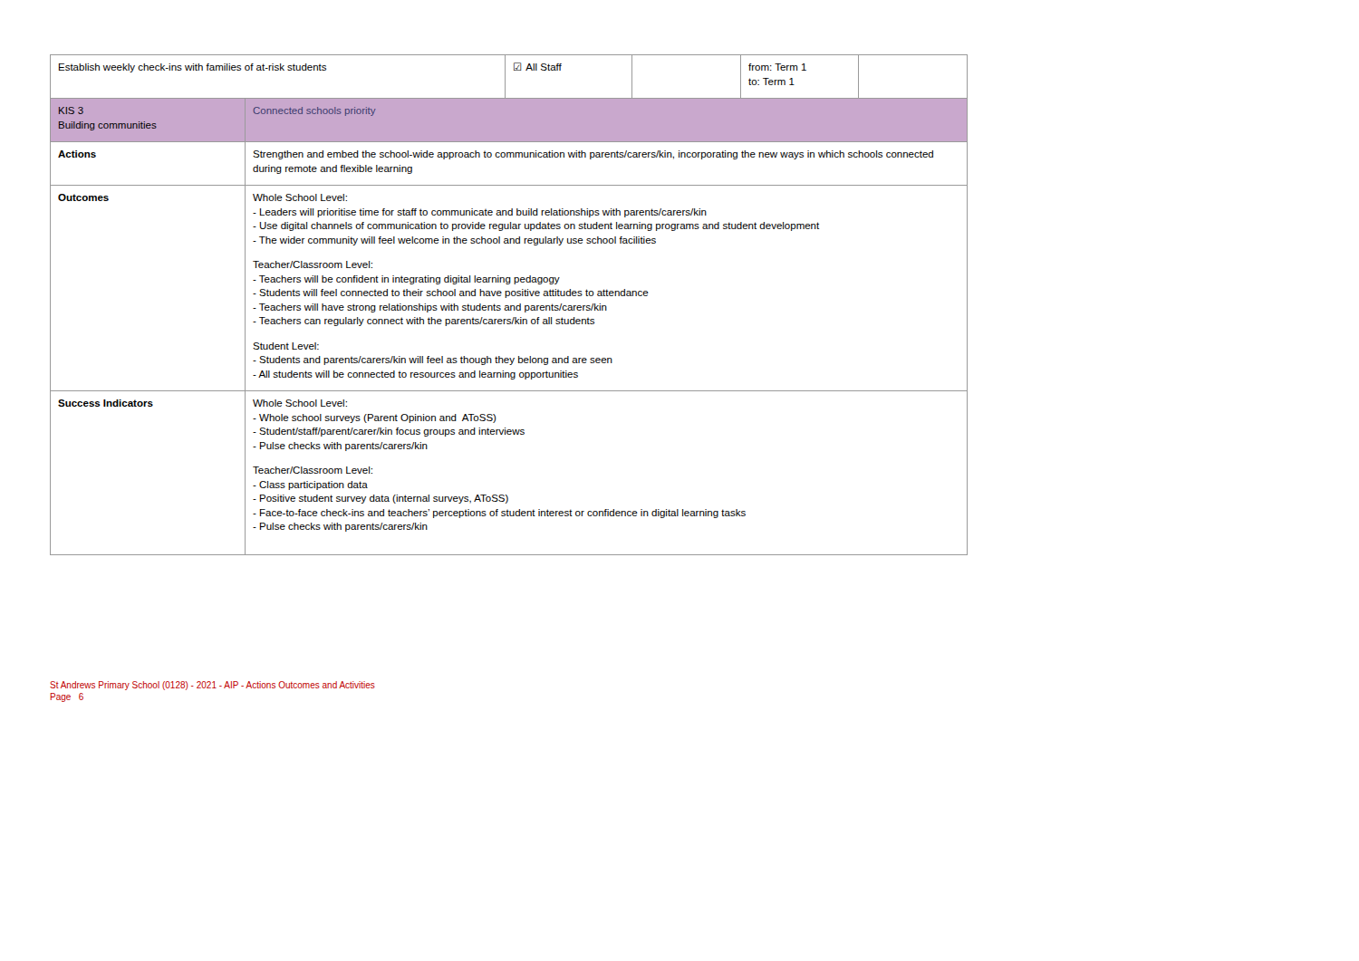| Establish weekly check-ins with families of at-risk students | ☑ All Staff | | from: Term 1 to: Term 1 | |
| KIS 3 Building communities | Connected schools priority |
| Actions | Strengthen and embed the school-wide approach to communication with parents/carers/kin, incorporating the new ways in which schools connected during remote and flexible learning |
| Outcomes | Whole School Level: - Leaders will prioritise time for staff to communicate and build relationships with parents/carers/kin - Use digital channels of communication to provide regular updates on student learning programs and student development - The wider community will feel welcome in the school and regularly use school facilities Teacher/Classroom Level: - Teachers will be confident in integrating digital learning pedagogy - Students will feel connected to their school and have positive attitudes to attendance - Teachers will have strong relationships with students and parents/carers/kin - Teachers can regularly connect with the parents/carers/kin of all students Student Level: - Students and parents/carers/kin will feel as though they belong and are seen - All students will be connected to resources and learning opportunities |
| Success Indicators | Whole School Level: - Whole school surveys (Parent Opinion and AToSS) - Student/staff/parent/carer/kin focus groups and interviews - Pulse checks with parents/carers/kin Teacher/Classroom Level: - Class participation data - Positive student survey data (internal surveys, AToSS) - Face-to-face check-ins and teachers’ perceptions of student interest or confidence in digital learning tasks - Pulse checks with parents/carers/kin |
St Andrews Primary School (0128) - 2021 - AIP - Actions Outcomes and Activities
Page 6